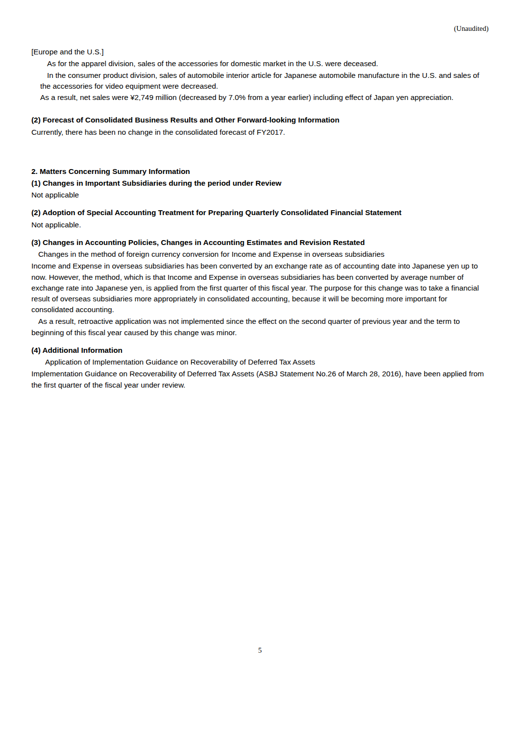(Unaudited)
[Europe and the U.S.]
As for the apparel division, sales of the accessories for domestic market in the U.S. were deceased.
In the consumer product division, sales of automobile interior article for Japanese automobile manufacture in the U.S. and sales of the accessories for video equipment were decreased.
As a result, net sales were ¥2,749 million (decreased by 7.0% from a year earlier) including effect of Japan yen appreciation.
(2) Forecast of Consolidated Business Results and Other Forward-looking Information
Currently, there has been no change in the consolidated forecast of FY2017.
2. Matters Concerning Summary Information
(1) Changes in Important Subsidiaries during the period under Review
Not applicable
(2) Adoption of Special Accounting Treatment for Preparing Quarterly Consolidated Financial Statement
Not applicable.
(3) Changes in Accounting Policies, Changes in Accounting Estimates and Revision Restated
Changes in the method of foreign currency conversion for Income and Expense in overseas subsidiaries
Income and Expense in overseas subsidiaries has been converted by an exchange rate as of accounting date into Japanese yen up to now. However, the method, which is that Income and Expense in overseas subsidiaries has been converted by average number of exchange rate into Japanese yen, is applied from the first quarter of this fiscal year. The purpose for this change was to take a financial result of overseas subsidiaries more appropriately in consolidated accounting, because it will be becoming more important for consolidated accounting.
As a result, retroactive application was not implemented since the effect on the second quarter of previous year and the term to beginning of this fiscal year caused by this change was minor.
(4) Additional Information
Application of Implementation Guidance on Recoverability of Deferred Tax Assets
Implementation Guidance on Recoverability of Deferred Tax Assets (ASBJ Statement No.26 of March 28, 2016), have been applied from the first quarter of the fiscal year under review.
5